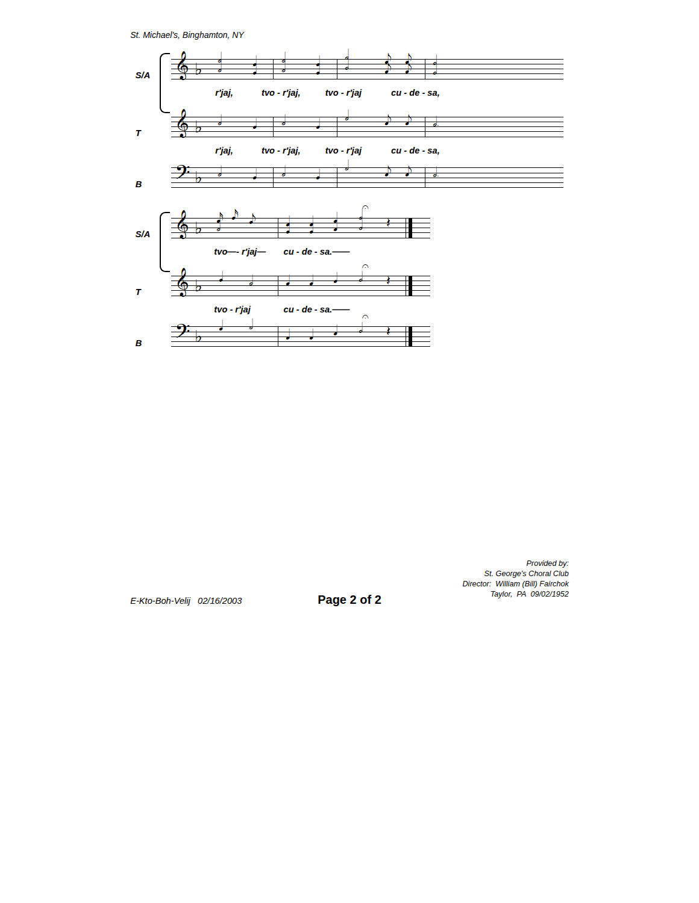St. Michael's, Binghamton, NY
S/A
𝄞
♭
𝅗𝅥
𝅗𝅥
𝅘𝅥
𝅘𝅥
𝅗𝅥
𝅗𝅥
𝅘𝅥
𝅘𝅥
𝅗𝅥
𝅗𝅥
𝅘𝅥𝅮
𝅘𝅥𝅮
𝅘𝅥𝅮
𝅘𝅥𝅮
𝅗𝅥𝅭
𝅗𝅥𝅭
r'jaj,
tvo - r'jaj,
tvo - r'jaj
cu - de - sa,
T
𝄞
♭
𝅗𝅥
𝅘𝅥
𝅗𝅥
𝅘𝅥
𝅗𝅥
𝅘𝅥𝅮
𝅘𝅥𝅮
𝅗𝅥𝅭
r'jaj,
tvo - r'jaj,
tvo - r'jaj
cu - de - sa,
B
𝄢
♭
𝅗𝅥
𝅘𝅥
𝅗𝅥
𝅘𝅥
𝅗𝅥
𝅘𝅥𝅮
𝅘𝅥𝅮
𝅗𝅥𝅭
S/A
𝄞
♭
𝅘𝅥𝅯
𝅘𝅥𝅯
𝅘𝅥𝅮𝅭
𝅗𝅥
𝅘𝅥
𝅘𝅥
𝅘𝅥
𝅘𝅥
𝅘𝅥
𝅘𝅥
𝅗𝅥
𝅗𝅥
𝄐
𝄽
tvo—- r'jaj—
cu - de - sa.——
T
𝄞
♭
𝅘𝅥
𝅗𝅥
𝅘𝅥
𝅘𝅥
𝅘𝅥
𝅗𝅥
𝄐
𝄽
tvo - r'jaj
cu - de - sa.——
B
𝄢
♭
𝅘𝅥
𝅗𝅥
𝅘𝅥
𝅘𝅥
𝅘𝅥
𝅗𝅥
𝄐
𝄽
E-Kto-Boh-Velij 02/16/2003
Page 2 of 2
Provided by:
St. George's Choral Club
Director: William (Bill) Fairchok
Taylor, PA 09/02/1952